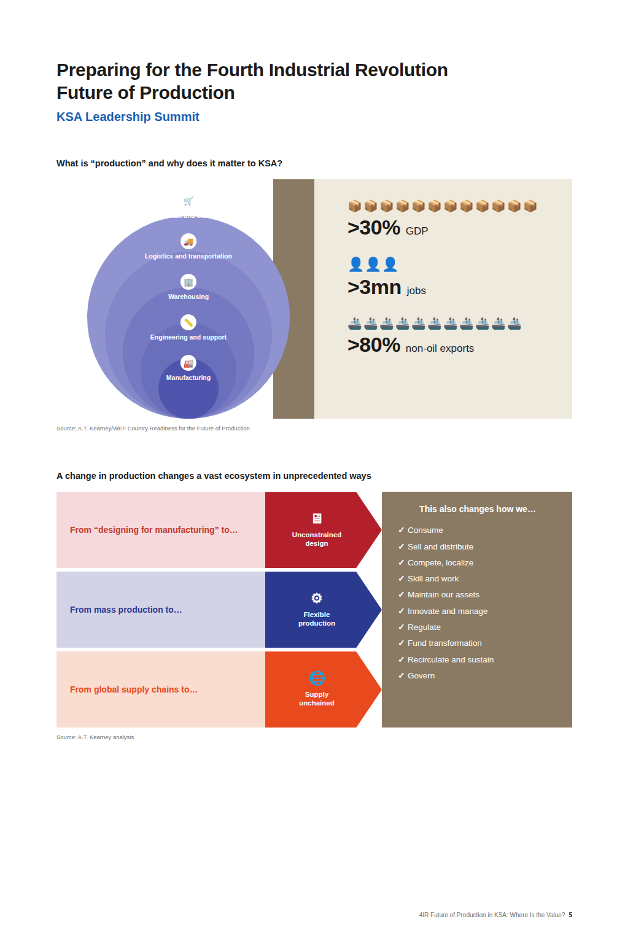Preparing for the Fourth Industrial Revolution
Future of Production
KSA Leadership Summit
What is “production” and why does it matter to KSA?
🛒
Retail and trade
🚚
Logistics and transportation
🏢
Warehousing
📏
Engineering and support
🏭
Manufacturing
📦📦📦📦📦📦📦📦📦📦📦📦
>30% GDP
👤👤👤
>3mn jobs
🚢🚢🚢🚢🚢🚢🚢🚢🚢🚢🚢
>80% non-oil exports
Source: A.T. Kearney/WEF Country Readiness for the Future of Production
A change in production changes a vast ecosystem in unprecedented ways
From “designing for manufacturing” to…
🖥
Unconstrained
design
This also changes how we…
Consume
Sell and distribute
Compete, localize
Skill and work
Maintain our assets
Innovate and manage
Regulate
Fund transformation
Recirculate and sustain
Govern
From mass production to…
⚙
Flexible
production
From global supply chains to…
🌐
Supply
unchained
Source: A.T. Kearney analysis
4IR Future of Production in KSA: Where Is the Value?5